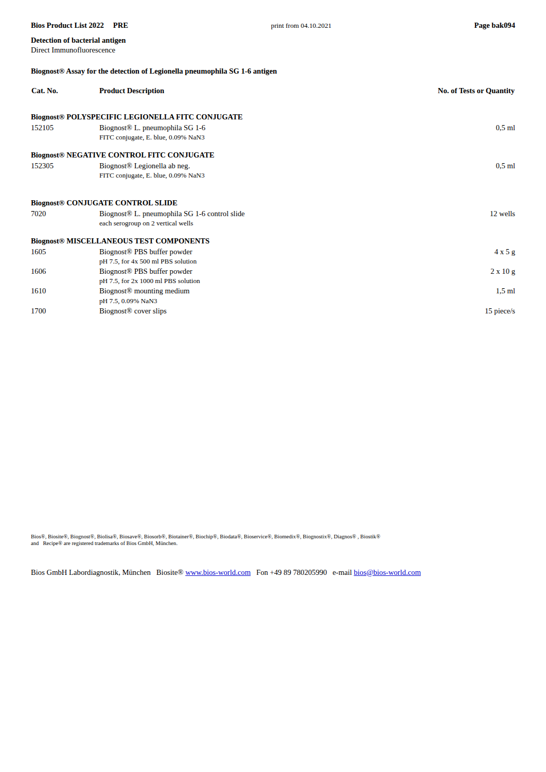Bios Product List 2022 PRE print from 04.10.2021 Page bak094
Detection of bacterial antigen
Direct Immunofluorescence
Biognost® Assay for the detection of Legionella pneumophila SG 1-6 antigen
| Cat. No. | Product Description | No. of Tests or Quantity |
| --- | --- | --- |
| Biognost® POLYSPECIFIC LEGIONELLA FITC CONJUGATE |
| 152105 | Biognost® L. pneumophila SG 1-6 FITC conjugate, E. blue, 0.09% NaN3 | 0,5 ml |
| Biognost® NEGATIVE CONTROL FITC CONJUGATE |
| 152305 | Biognost® Legionella ab neg. FITC conjugate, E. blue, 0.09% NaN3 | 0,5 ml |
| Biognost® CONJUGATE CONTROL SLIDE |
| 7020 | Biognost® L. pneumophila SG 1-6 control slide each serogroup on 2 vertical wells | 12 wells |
| Biognost® MISCELLANEOUS TEST COMPONENTS |
| 1605 | Biognost® PBS buffer powder pH 7.5, for 4x 500 ml PBS solution | 4 x 5 g |
| 1606 | Biognost® PBS buffer powder pH 7.5, for 2x 1000 ml PBS solution | 2 x 10 g |
| 1610 | Biognost® mounting medium pH 7.5, 0.09% NaN3 | 1,5 ml |
| 1700 | Biognost® cover slips | 15 piece/s |
Bios®, Biosite®, Biognost®, Biolisa®, Biosave®, Biosorb®, Biotainer®, Biochip®, Biodata®, Bioservice®, Biomedix®, Biognostix®, Diagnos® , Biostik®
and Recipe® are registered trademarks of Bios GmbH, München.
Bios GmbH Labordiagnostik, München Biosite® www.bios-world.com Fon +49 89 780205990 e-mail bios@bios-world.com